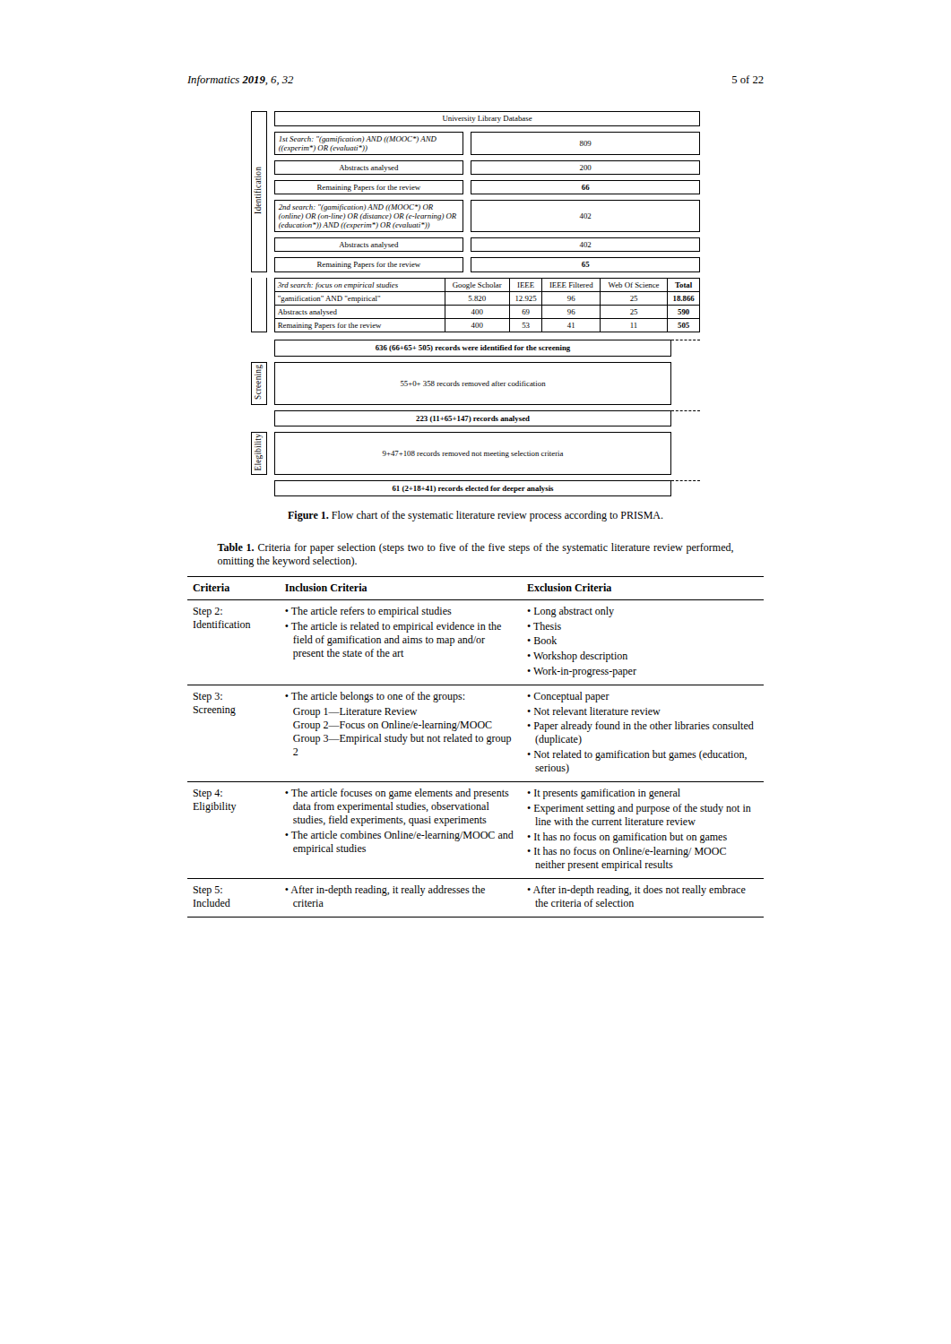Informatics 2019, 6, 32
5 of 22
| Identification | | University Library Database |
| | 1st Search: "(gamification) AND ((MOOC*) AND ((experim*) OR (evaluati*)) | | 809 |
| | Abstracts analysed | | 200 |
| | Remaining Papers for the review | | 66 |
| | 2nd search: "(gamification) AND ((MOOC*) OR (online) OR (on-line) OR (distance) OR (e-learning) OR (education*)) AND ((experim*) OR (evaluati*)) | | 402 |
| | Abstracts analysed | | 402 |
| | Remaining Papers for the review | | 65 |
| | | / 3rd search: focus on empirical studies / Google Scholar / IEEE / IEEE Filtered / Web Of Science / Total / / "gamification" AND "empirical" / 5.820 / 12.925 / 96 / 25 / 18.866 / / Abstracts analysed / 400 / 69 / 96 / 25 / 590 / / Remaining Papers for the review / 400 / 53 / 41 / 11 / 505 / |
| | | 636 (66+65+ 505) records were identified for the screening | |
| Screening | | 55+0+ 358 records removed after codification | |
| | | 223 (11+65+147) records analysed | |
| Elegibility | | 9+47+108 records removed not meeting selection criteria | |
| | | 61 (2+18+41) records elected for deeper analysis | |
Figure 1. Flow chart of the systematic literature review process according to PRISMA.
Table 1. Criteria for paper selection (steps two to five of the five steps of the systematic literature review performed, omitting the keyword selection).
| Criteria | Inclusion Criteria | Exclusion Criteria |
| --- | --- | --- |
| Step 2: Identification | • The article refers to empirical studies • The article is related to empirical evidence in the field of gamification and aims to map and/or present the state of the art | • Long abstract only • Thesis • Book • Workshop description • Work-in-progress-paper |
| Step 3: Screening | • The article belongs to one of the groups: Group 1—Literature Review Group 2—Focus on Online/e-learning/MOOC Group 3—Empirical study but not related to group 2 | • Conceptual paper • Not relevant literature review • Paper already found in the other libraries consulted (duplicate) • Not related to gamification but games (education, serious) |
| Step 4: Eligibility | • The article focuses on game elements and presents data from experimental studies, observational studies, field experiments, quasi experiments • The article combines Online/e-learning/MOOC and empirical studies | • It presents gamification in general • Experiment setting and purpose of the study not in line with the current literature review • It has no focus on gamification but on games • It has no focus on Online/e-learning/ MOOC neither present empirical results |
| Step 5: Included | • After in-depth reading, it really addresses the criteria | • After in-depth reading, it does not really embrace the criteria of selection |